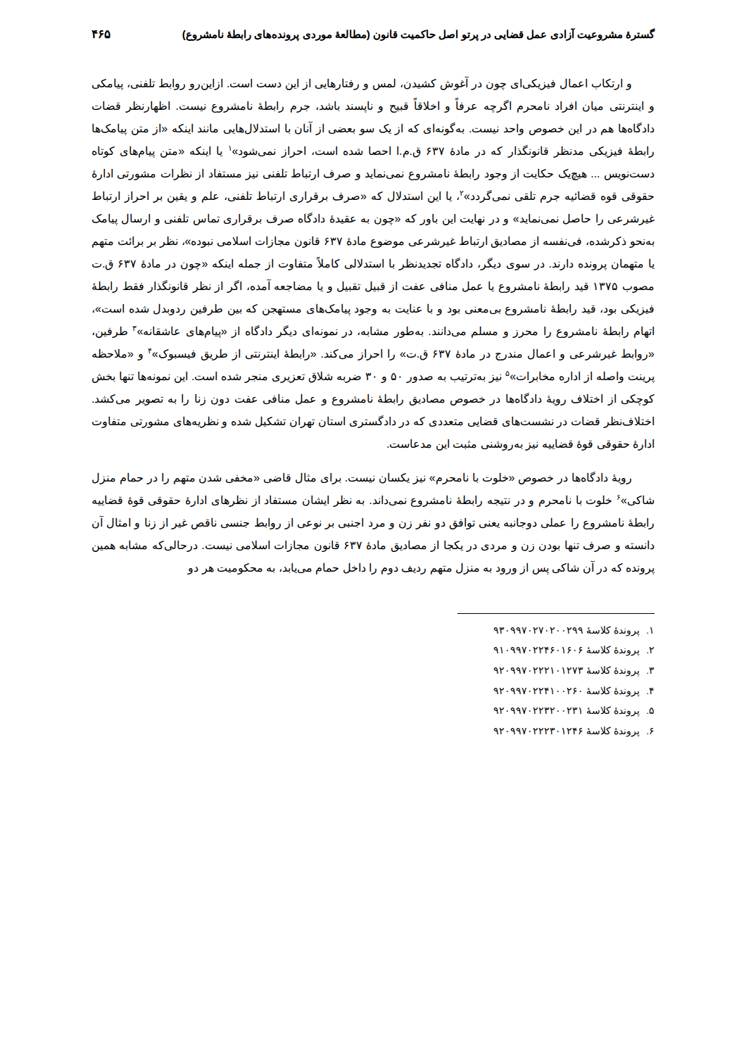گسترۀ مشروعیت آزادی عمل قضایی در پرتو اصل حاکمیت قانون (مطالعۀ موردی پرونده‌های رابطۀ نامشروع) ۴۶۵
و ارتکاب اعمال فیزیکی‌ای چون در آغوش کشیدن، لمس و رفتارهایی از این دست است. ازاین‌رو روابط تلفنی، پیامکی و اینترنتی میان افراد نامحرم اگرچه عرفاً و اخلاقاً قبیح و ناپسند باشد، جرم رابطۀ نامشروع نیست. اظهارنظر قضات دادگاه‌ها هم در این خصوص واحد نیست. به‌گونه‌ای که از یک سو بعضی از آنان با استدلال‌هایی مانند اینکه «از متن پیامک‌ها رابطۀ فیزیکی مدنظر قانونگذار که در مادۀ ۶۳۷ ق.م.ا احصا شده است، احراز نمی‌شود»۱ یا اینکه «متن پیام‌های کوتاه دست‌نویس ... هیچ‌یک حکایت از وجود رابطۀ نامشروع نمی‌نماید و صرف ارتباط تلفنی نیز مستفاد از نظرات مشورتی ادارۀ حقوقی قوه قضائیه جرم تلقی نمی‌گردد»۲، یا این استدلال که «صرف برقراری ارتباط تلفنی، علم و یقین بر احراز ارتباط غیرشرعی را حاصل نمی‌نماید» و در نهایت این باور که «چون به عقیدۀ دادگاه صرف برقراری تماس تلفنی و ارسال پیامک به‌نحو ذکرشده، فی‌نفسه از مصادیق ارتباط غیرشرعی موضوع مادۀ ۶۳۷ قانون مجازات اسلامی نبوده»، نظر بر برائت متهم یا متهمان پرونده دارند. در سوی دیگر، دادگاه تجدیدنظر با استدلالی کاملاً متفاوت از جمله اینکه «چون در مادۀ ۶۳۷ ق.ت مصوب ۱۳۷۵ قید رابطۀ نامشروع یا عمل منافی عفت از قبیل تقبیل و یا مضاجعه آمده، اگر از نظر قانونگذار فقط رابطۀ فیزیکی بود، قید رابطۀ نامشروع بی‌معنی بود و با عنایت به وجود پیامک‌های مستهجن که بین طرفین ردوبدل شده است»، اتهام رابطۀ نامشروع را محرز و مسلم می‌دانند. به‌طور مشابه، در نمونه‌ای دیگر دادگاه از «پیام‌های عاشقانه»۳ طرفین، «روابط غیرشرعی و اعمال مندرج در مادۀ ۶۳۷ ق.ت» را احراز می‌کند. «رابطۀ اینترنتی از طریق فیسبوک»۴ و «ملاحظه پرینت واصله از اداره مخابرات»۵ نیز به‌ترتیب به صدور ۵۰ و ۳۰ ضربه شلاق تعزیری منجر شده است. این نمونه‌ها تنها بخش کوچکی از اختلاف رویۀ دادگاه‌ها در خصوص مصادیق رابطۀ نامشروع و عمل منافی عفت دون زنا را به تصویر می‌کشد. اختلاف‌نظر قضات در نشست‌های قضایی متعددی که در دادگستری استان تهران تشکیل شده و نظریه‌های مشورتی متفاوت ادارۀ حقوقی قوۀ قضاییه نیز به‌روشنی مثبت این مدعاست.
رویۀ دادگاه‌ها در خصوص «خلوت با نامحرم» نیز یکسان نیست. برای مثال قاضی «مخفی شدن متهم را در حمام منزل شاکی»۶ خلوت با نامحرم و در نتیجه رابطۀ نامشروع نمی‌داند. به نظر ایشان مستفاد از نظرهای ادارۀ حقوقی قوۀ قضاییه رابطۀ نامشروع را عملی دوجانبه یعنی توافق دو نفر زن و مرد اجنبی بر نوعی از روابط جنسی ناقص غیر از زنا و امثال آن دانسته و صرف تنها بودن زن و مردی در یکجا از مصادیق مادۀ ۶۳۷ قانون مجازات اسلامی نیست. درحالی‌که مشابه همین پرونده که در آن شاکی پس از ورود به منزل متهم ردیف دوم را داخل حمام می‌یابد، به محکومیت هر دو
۱. پروندۀ کلاسۀ ۹۳۰۹۹۷۰۲۷۰۲۰۰۲۹۹
۲. پروندۀ کلاسۀ ۹۱۰۹۹۷۰۲۲۴۶۰۱۶۰۶
۳. پروندۀ کلاسۀ ۹۲۰۹۹۷۰۲۲۲۱۰۱۲۷۳
۴. پروندۀ کلاسۀ ۹۲۰۹۹۷۰۲۲۴۱۰۰۲۶۰
۵. پروندۀ کلاسۀ ۹۲۰۹۹۷۰۲۲۳۲۰۰۲۳۱
۶. پروندۀ کلاسۀ ۹۲۰۹۹۷۰۲۲۲۳۰۱۲۴۶